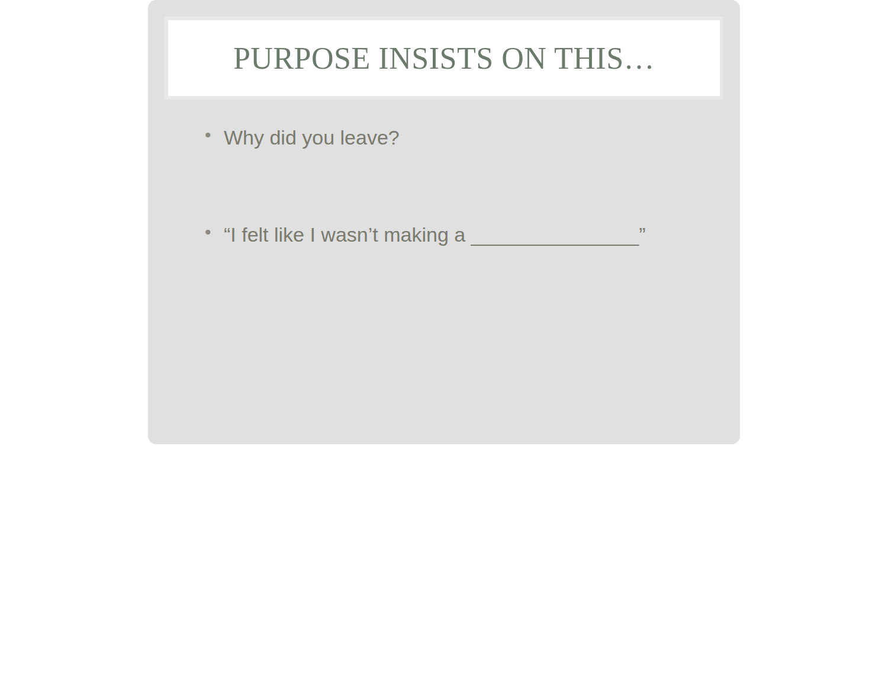Purpose insists on this…
Why did you leave?
“I felt like I wasn’t making a _______________”